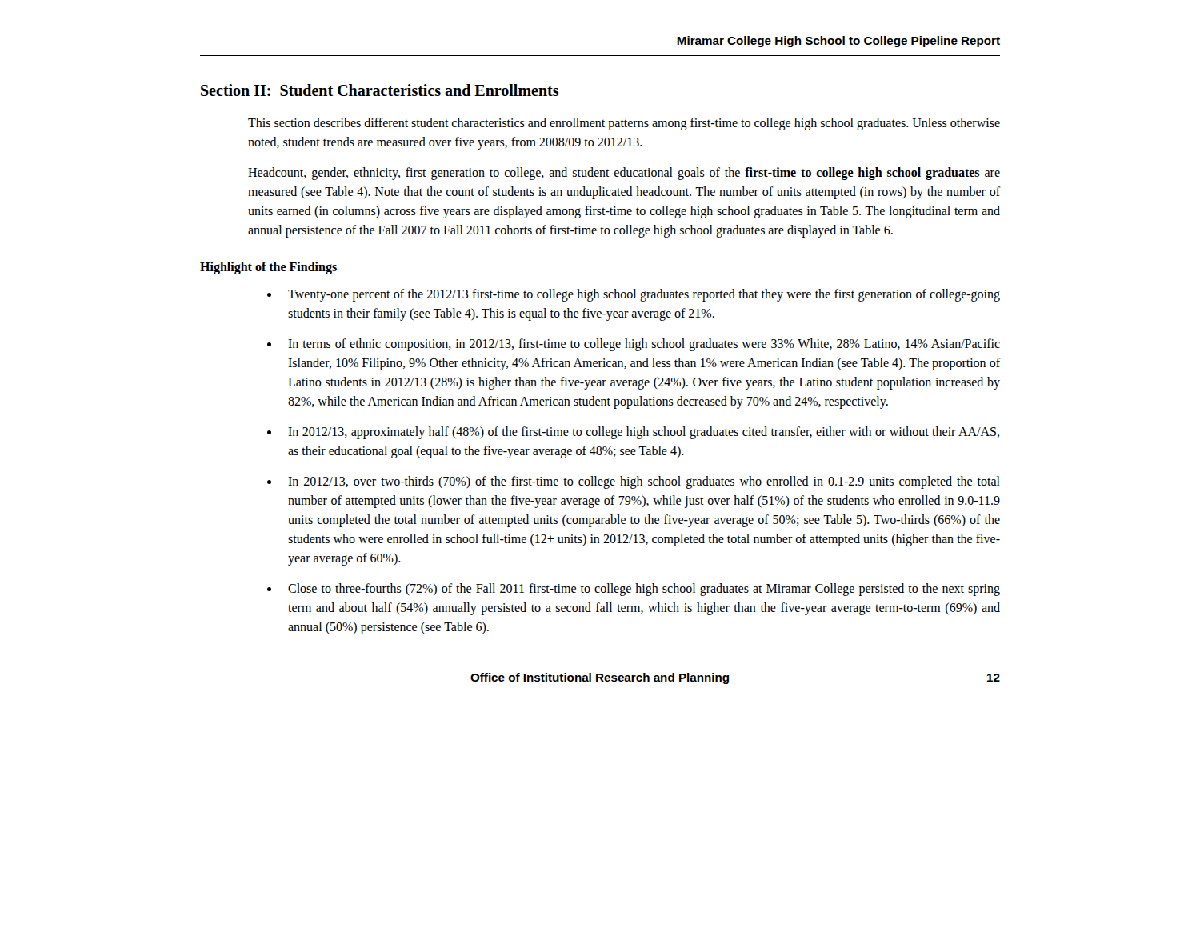Miramar College High School to College Pipeline Report
Section II: Student Characteristics and Enrollments
This section describes different student characteristics and enrollment patterns among first-time to college high school graduates. Unless otherwise noted, student trends are measured over five years, from 2008/09 to 2012/13.
Headcount, gender, ethnicity, first generation to college, and student educational goals of the first-time to college high school graduates are measured (see Table 4). Note that the count of students is an unduplicated headcount. The number of units attempted (in rows) by the number of units earned (in columns) across five years are displayed among first-time to college high school graduates in Table 5. The longitudinal term and annual persistence of the Fall 2007 to Fall 2011 cohorts of first-time to college high school graduates are displayed in Table 6.
Highlight of the Findings
Twenty-one percent of the 2012/13 first-time to college high school graduates reported that they were the first generation of college-going students in their family (see Table 4). This is equal to the five-year average of 21%.
In terms of ethnic composition, in 2012/13, first-time to college high school graduates were 33% White, 28% Latino, 14% Asian/Pacific Islander, 10% Filipino, 9% Other ethnicity, 4% African American, and less than 1% were American Indian (see Table 4). The proportion of Latino students in 2012/13 (28%) is higher than the five-year average (24%). Over five years, the Latino student population increased by 82%, while the American Indian and African American student populations decreased by 70% and 24%, respectively.
In 2012/13, approximately half (48%) of the first-time to college high school graduates cited transfer, either with or without their AA/AS, as their educational goal (equal to the five-year average of 48%; see Table 4).
In 2012/13, over two-thirds (70%) of the first-time to college high school graduates who enrolled in 0.1-2.9 units completed the total number of attempted units (lower than the five-year average of 79%), while just over half (51%) of the students who enrolled in 9.0-11.9 units completed the total number of attempted units (comparable to the five-year average of 50%; see Table 5). Two-thirds (66%) of the students who were enrolled in school full-time (12+ units) in 2012/13, completed the total number of attempted units (higher than the five-year average of 60%).
Close to three-fourths (72%) of the Fall 2011 first-time to college high school graduates at Miramar College persisted to the next spring term and about half (54%) annually persisted to a second fall term, which is higher than the five-year average term-to-term (69%) and annual (50%) persistence (see Table 6).
Office of Institutional Research and Planning 12